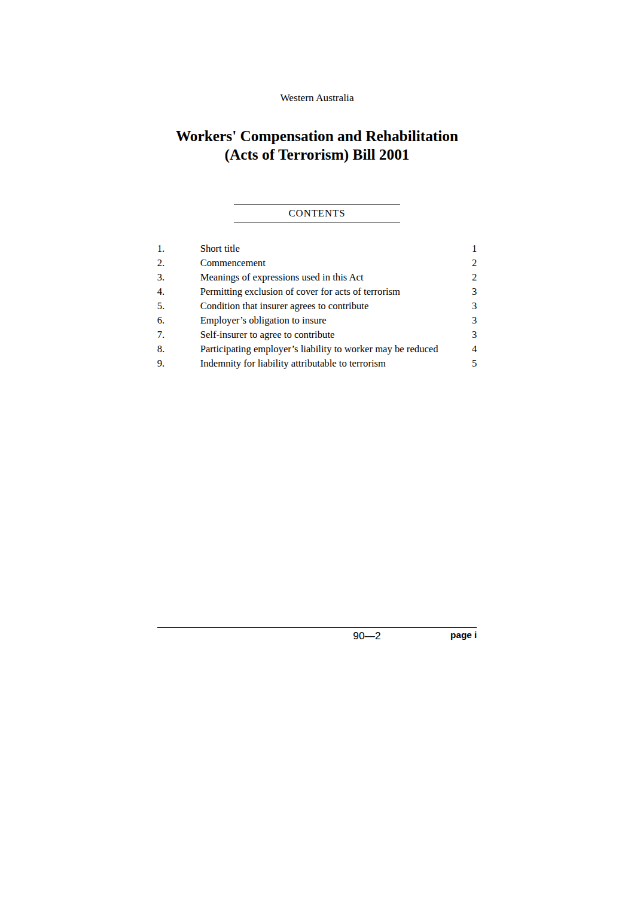Western Australia
Workers' Compensation and Rehabilitation
(Acts of Terrorism) Bill 2001
CONTENTS
| 1. | Short title | 1 |
| 2. | Commencement | 2 |
| 3. | Meanings of expressions used in this Act | 2 |
| 4. | Permitting exclusion of cover for acts of terrorism | 3 |
| 5. | Condition that insurer agrees to contribute | 3 |
| 6. | Employer’s obligation to insure | 3 |
| 7. | Self-insurer to agree to contribute | 3 |
| 8. | Participating employer’s liability to worker may be reduced | 4 |
| 9. | Indemnity for liability attributable to terrorism | 5 |
90—2
page i